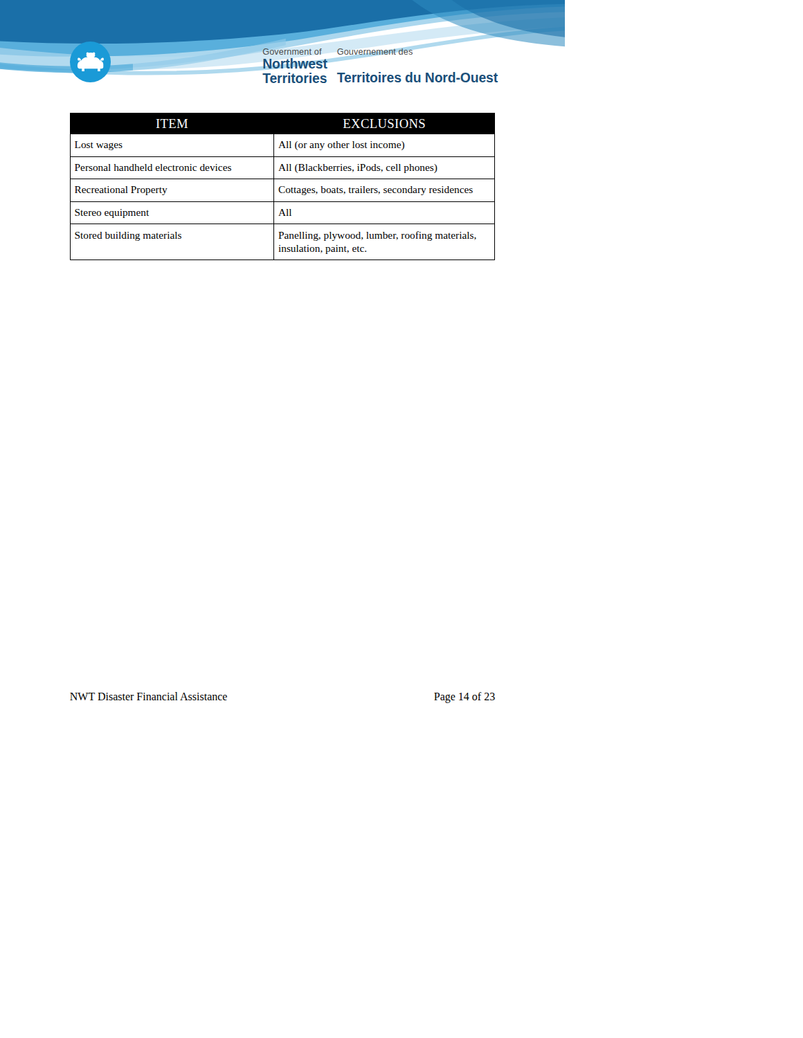Government of Gouvernement des
Northwest Territories Territoires du Nord-Ouest
| ITEM | EXCLUSIONS |
| --- | --- |
| Lost wages | All (or any other lost income) |
| Personal handheld electronic devices | All (Blackberries, iPods, cell phones) |
| Recreational Property | Cottages, boats, trailers, secondary residences |
| Stereo equipment | All |
| Stored building materials | Panelling, plywood, lumber, roofing materials, insulation, paint, etc. |
NWT Disaster Financial Assistance
Page 14 of 23